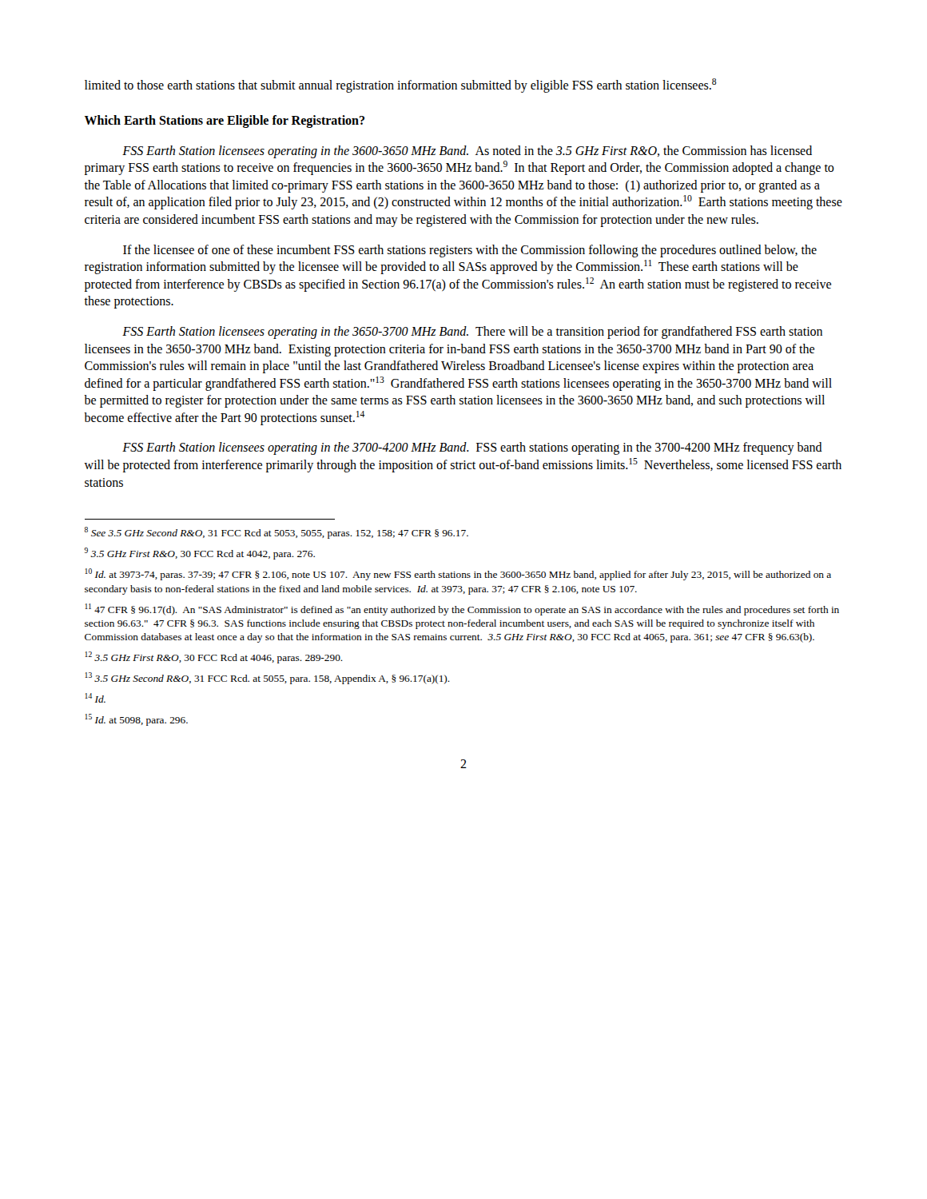limited to those earth stations that submit annual registration information submitted by eligible FSS earth station licensees.8
Which Earth Stations are Eligible for Registration?
FSS Earth Station licensees operating in the 3600-3650 MHz Band. As noted in the 3.5 GHz First R&O, the Commission has licensed primary FSS earth stations to receive on frequencies in the 3600-3650 MHz band.9 In that Report and Order, the Commission adopted a change to the Table of Allocations that limited co-primary FSS earth stations in the 3600-3650 MHz band to those: (1) authorized prior to, or granted as a result of, an application filed prior to July 23, 2015, and (2) constructed within 12 months of the initial authorization.10 Earth stations meeting these criteria are considered incumbent FSS earth stations and may be registered with the Commission for protection under the new rules.
If the licensee of one of these incumbent FSS earth stations registers with the Commission following the procedures outlined below, the registration information submitted by the licensee will be provided to all SASs approved by the Commission.11 These earth stations will be protected from interference by CBSDs as specified in Section 96.17(a) of the Commission's rules.12 An earth station must be registered to receive these protections.
FSS Earth Station licensees operating in the 3650-3700 MHz Band. There will be a transition period for grandfathered FSS earth station licensees in the 3650-3700 MHz band. Existing protection criteria for in-band FSS earth stations in the 3650-3700 MHz band in Part 90 of the Commission's rules will remain in place "until the last Grandfathered Wireless Broadband Licensee's license expires within the protection area defined for a particular grandfathered FSS earth station."13 Grandfathered FSS earth stations licensees operating in the 3650-3700 MHz band will be permitted to register for protection under the same terms as FSS earth station licensees in the 3600-3650 MHz band, and such protections will become effective after the Part 90 protections sunset.14
FSS Earth Station licensees operating in the 3700-4200 MHz Band. FSS earth stations operating in the 3700-4200 MHz frequency band will be protected from interference primarily through the imposition of strict out-of-band emissions limits.15 Nevertheless, some licensed FSS earth stations
8 See 3.5 GHz Second R&O, 31 FCC Rcd at 5053, 5055, paras. 152, 158; 47 CFR § 96.17.
9 3.5 GHz First R&O, 30 FCC Rcd at 4042, para. 276.
10 Id. at 3973-74, paras. 37-39; 47 CFR § 2.106, note US 107. Any new FSS earth stations in the 3600-3650 MHz band, applied for after July 23, 2015, will be authorized on a secondary basis to non-federal stations in the fixed and land mobile services. Id. at 3973, para. 37; 47 CFR § 2.106, note US 107.
11 47 CFR § 96.17(d). An "SAS Administrator" is defined as "an entity authorized by the Commission to operate an SAS in accordance with the rules and procedures set forth in section 96.63." 47 CFR § 96.3. SAS functions include ensuring that CBSDs protect non-federal incumbent users, and each SAS will be required to synchronize itself with Commission databases at least once a day so that the information in the SAS remains current. 3.5 GHz First R&O, 30 FCC Rcd at 4065, para. 361; see 47 CFR § 96.63(b).
12 3.5 GHz First R&O, 30 FCC Rcd at 4046, paras. 289-290.
13 3.5 GHz Second R&O, 31 FCC Rcd. at 5055, para. 158, Appendix A, § 96.17(a)(1).
14 Id.
15 Id. at 5098, para. 296.
2